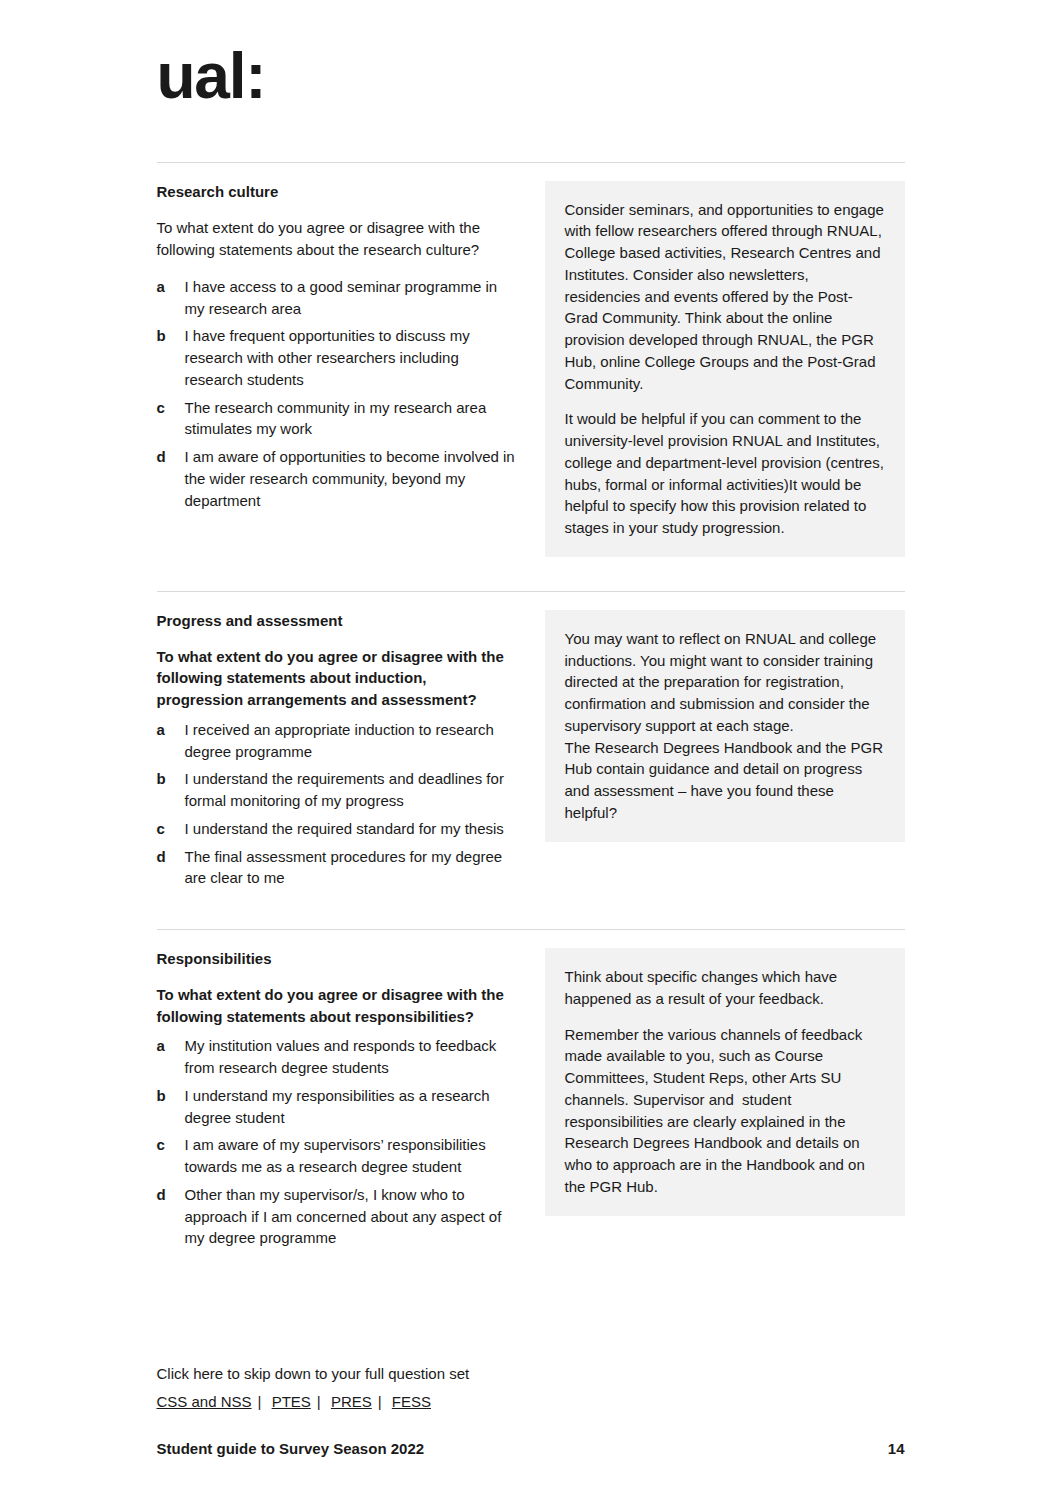ual:
Research culture
To what extent do you agree or disagree with the following statements about the research culture?
aI have access to a good seminar programme in my research area
bI have frequent opportunities to discuss my research with other researchers including research students
cThe research community in my research area stimulates my work
dI am aware of opportunities to become involved in the wider research community, beyond my department
Consider seminars, and opportunities to engage with fellow researchers offered through RNUAL, College based activities, Research Centres and Institutes. Consider also newsletters, residencies and events offered by the Post-Grad Community. Think about the online provision developed through RNUAL, the PGR Hub, online College Groups and the Post-Grad Community.
It would be helpful if you can comment to the university-level provision RNUAL and Institutes, college and department-level provision (centres, hubs, formal or informal activities)It would be helpful to specify how this provision related to stages in your study progression.
Progress and assessment
To what extent do you agree or disagree with the following statements about induction, progression arrangements and assessment?
aI received an appropriate induction to research degree programme
bI understand the requirements and deadlines for formal monitoring of my progress
cI understand the required standard for my thesis
dThe final assessment procedures for my degree are clear to me
You may want to reflect on RNUAL and college inductions. You might want to consider training directed at the preparation for registration, confirmation and submission and consider the supervisory support at each stage.
The Research Degrees Handbook and the PGR Hub contain guidance and detail on progress and assessment – have you found these helpful?
Responsibilities
To what extent do you agree or disagree with the following statements about responsibilities?
aMy institution values and responds to feedback from research degree students
bI understand my responsibilities as a research degree student
cI am aware of my supervisors’ responsibilities towards me as a research degree student
dOther than my supervisor/s, I know who to approach if I am concerned about any aspect of my degree programme
Think about specific changes which have happened as a result of your feedback.
Remember the various channels of feedback made available to you, such as Course Committees, Student Reps, other Arts SU channels. Supervisor and student responsibilities are clearly explained in the Research Degrees Handbook and details on who to approach are in the Handbook and on the PGR Hub.
Click here to skip down to your full question set
CSS and NSS| PTES| PRES| FESS
Student guide to Survey Season 2022 14